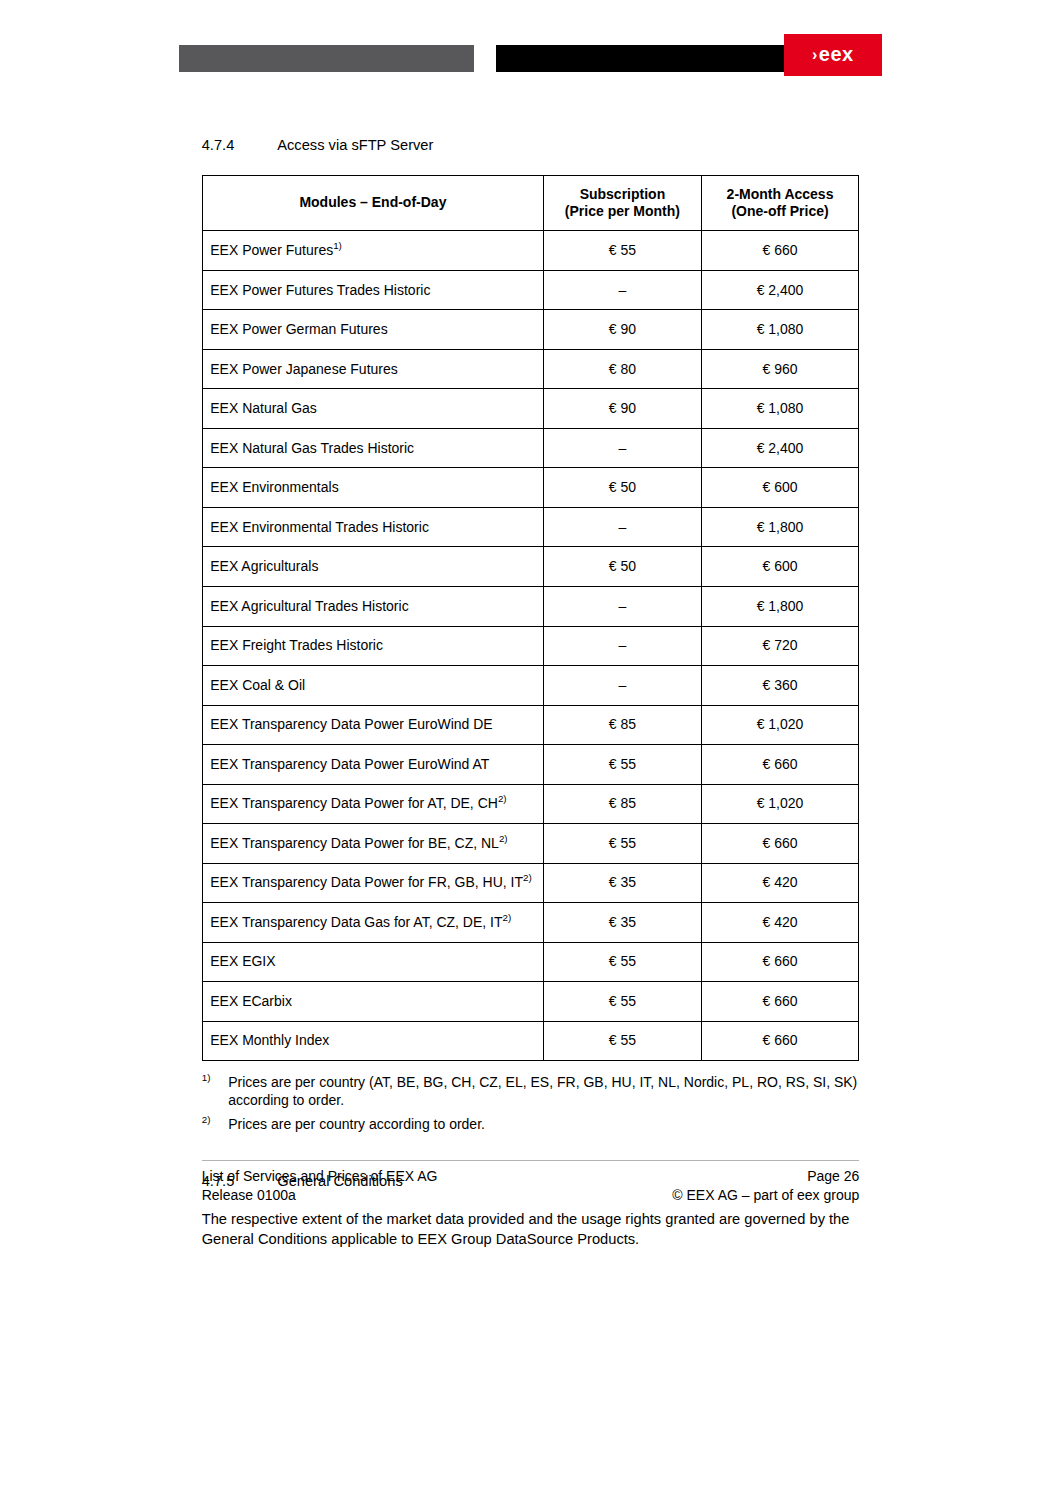›eex
4.7.4 Access via sFTP Server
| Modules – End-of-Day | Subscription (Price per Month) | 2-Month Access (One-off Price) |
| --- | --- | --- |
| EEX Power Futures 1) | € 55 | € 660 |
| EEX Power Futures Trades Historic | – | € 2,400 |
| EEX Power German Futures | € 90 | € 1,080 |
| EEX Power Japanese Futures | € 80 | € 960 |
| EEX Natural Gas | € 90 | € 1,080 |
| EEX Natural Gas Trades Historic | – | € 2,400 |
| EEX Environmentals | € 50 | € 600 |
| EEX Environmental Trades Historic | – | € 1,800 |
| EEX Agriculturals | € 50 | € 600 |
| EEX Agricultural Trades Historic | – | € 1,800 |
| EEX Freight Trades Historic | – | € 720 |
| EEX Coal & Oil | – | € 360 |
| EEX Transparency Data Power EuroWind DE | € 85 | € 1,020 |
| EEX Transparency Data Power EuroWind AT | € 55 | € 660 |
| EEX Transparency Data Power for AT, DE, CH 2) | € 85 | € 1,020 |
| EEX Transparency Data Power for BE, CZ, NL 2) | € 55 | € 660 |
| EEX Transparency Data Power for FR, GB, HU, IT 2) | € 35 | € 420 |
| EEX Transparency Data Gas for AT, CZ, DE, IT 2) | € 35 | € 420 |
| EEX EGIX | € 55 | € 660 |
| EEX ECarbix | € 55 | € 660 |
| EEX Monthly Index | € 55 | € 660 |
1)
Prices are per country (AT, BE, BG, CH, CZ, EL, ES, FR, GB, HU, IT, NL, Nordic, PL, RO, RS, SI, SK) according to order.
2)
Prices are per country according to order.
4.7.5 General Conditions
The respective extent of the market data provided and the usage rights granted are governed by the General Conditions applicable to EEX Group DataSource Products.
List of Services and Prices of EEX AG
Release 0100a
Page 26
© EEX AG – part of eex group